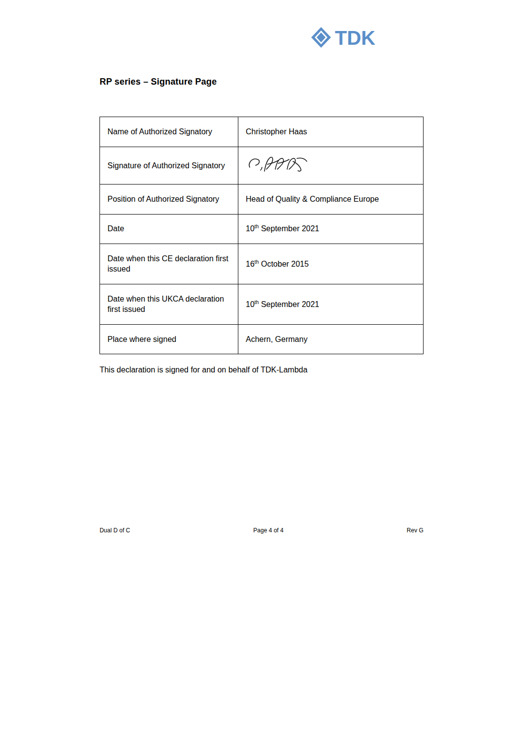TDK
RP series – Signature Page
| Name of Authorized Signatory | Christopher Haas |
| Signature of Authorized Signatory | |
| Position of Authorized Signatory | Head of Quality & Compliance Europe |
| Date | 10 th September 2021 |
| Date when this CE declaration first issued | 16 th October 2015 |
| Date when this UKCA declaration first issued | 10 th September 2021 |
| Place where signed | Achern, Germany |
This declaration is signed for and on behalf of TDK-Lambda
Dual D of C Page 4 of 4 Rev G